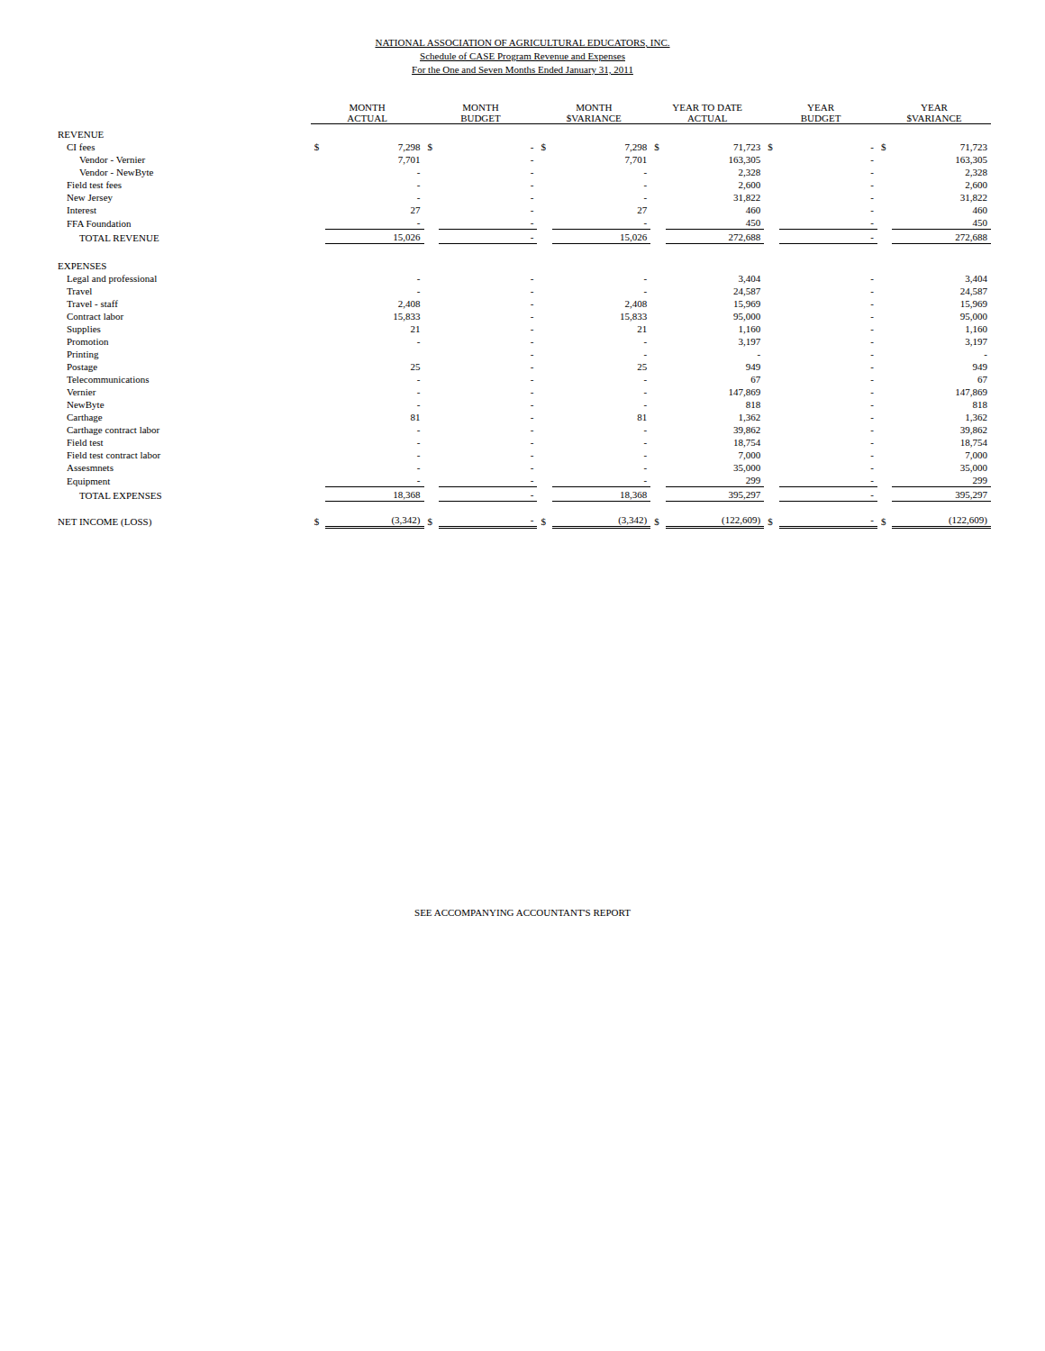NATIONAL ASSOCIATION OF AGRICULTURAL EDUCATORS, INC.
Schedule of CASE Program Revenue and Expenses
For the One and Seven Months Ended January 31, 2011
| | MONTH | MONTH | MONTH | YEAR TO DATE | YEAR | YEAR |
| --- | --- | --- | --- | --- | --- | --- |
| | ACTUAL | BUDGET | $VARIANCE | ACTUAL | BUDGET | $VARIANCE |
| REVENUE | |
| CI fees | $ | 7,298 | $ | - | $ | 7,298 | $ | 71,723 | $ | - | $ | 71,723 |
| Vendor - Vernier | | 7,701 | | - | | 7,701 | | 163,305 | | - | | 163,305 |
| Vendor - NewByte | | - | | - | | - | | 2,328 | | - | | 2,328 |
| Field test fees | | - | | - | | - | | 2,600 | | - | | 2,600 |
| New Jersey | | - | | - | | - | | 31,822 | | - | | 31,822 |
| Interest | | 27 | | - | | 27 | | 460 | | - | | 460 |
| FFA Foundation | | - | | - | | - | | 450 | | - | | 450 |
| TOTAL REVENUE | | 15,026 | | - | | 15,026 | | 272,688 | | - | | 272,688 |
| EXPENSES | |
| Legal and professional | | - | | - | | - | | 3,404 | | - | | 3,404 |
| Travel | | - | | - | | - | | 24,587 | | - | | 24,587 |
| Travel - staff | | 2,408 | | - | | 2,408 | | 15,969 | | - | | 15,969 |
| Contract labor | | 15,833 | | - | | 15,833 | | 95,000 | | - | | 95,000 |
| Supplies | | 21 | | - | | 21 | | 1,160 | | - | | 1,160 |
| Promotion | | - | | - | | - | | 3,197 | | - | | 3,197 |
| Printing | | | | - | | - | | - | | - | | - |
| Postage | | 25 | | - | | 25 | | 949 | | - | | 949 |
| Telecommunications | | - | | - | | - | | 67 | | - | | 67 |
| Vernier | | - | | - | | - | | 147,869 | | - | | 147,869 |
| NewByte | | - | | - | | - | | 818 | | - | | 818 |
| Carthage | | 81 | | - | | 81 | | 1,362 | | - | | 1,362 |
| Carthage contract labor | | - | | - | | - | | 39,862 | | - | | 39,862 |
| Field test | | - | | - | | - | | 18,754 | | - | | 18,754 |
| Field test contract labor | | - | | - | | - | | 7,000 | | - | | 7,000 |
| Assesmnets | | - | | - | | - | | 35,000 | | - | | 35,000 |
| Equipment | | - | | - | | - | | 299 | | - | | 299 |
| TOTAL EXPENSES | | 18,368 | | - | | 18,368 | | 395,297 | | - | | 395,297 |
| NET INCOME (LOSS) | $ | (3,342) | $ | - | $ | (3,342) | $ | (122,609) | $ | - | $ | (122,609) |
SEE ACCOMPANYING ACCOUNTANT'S REPORT